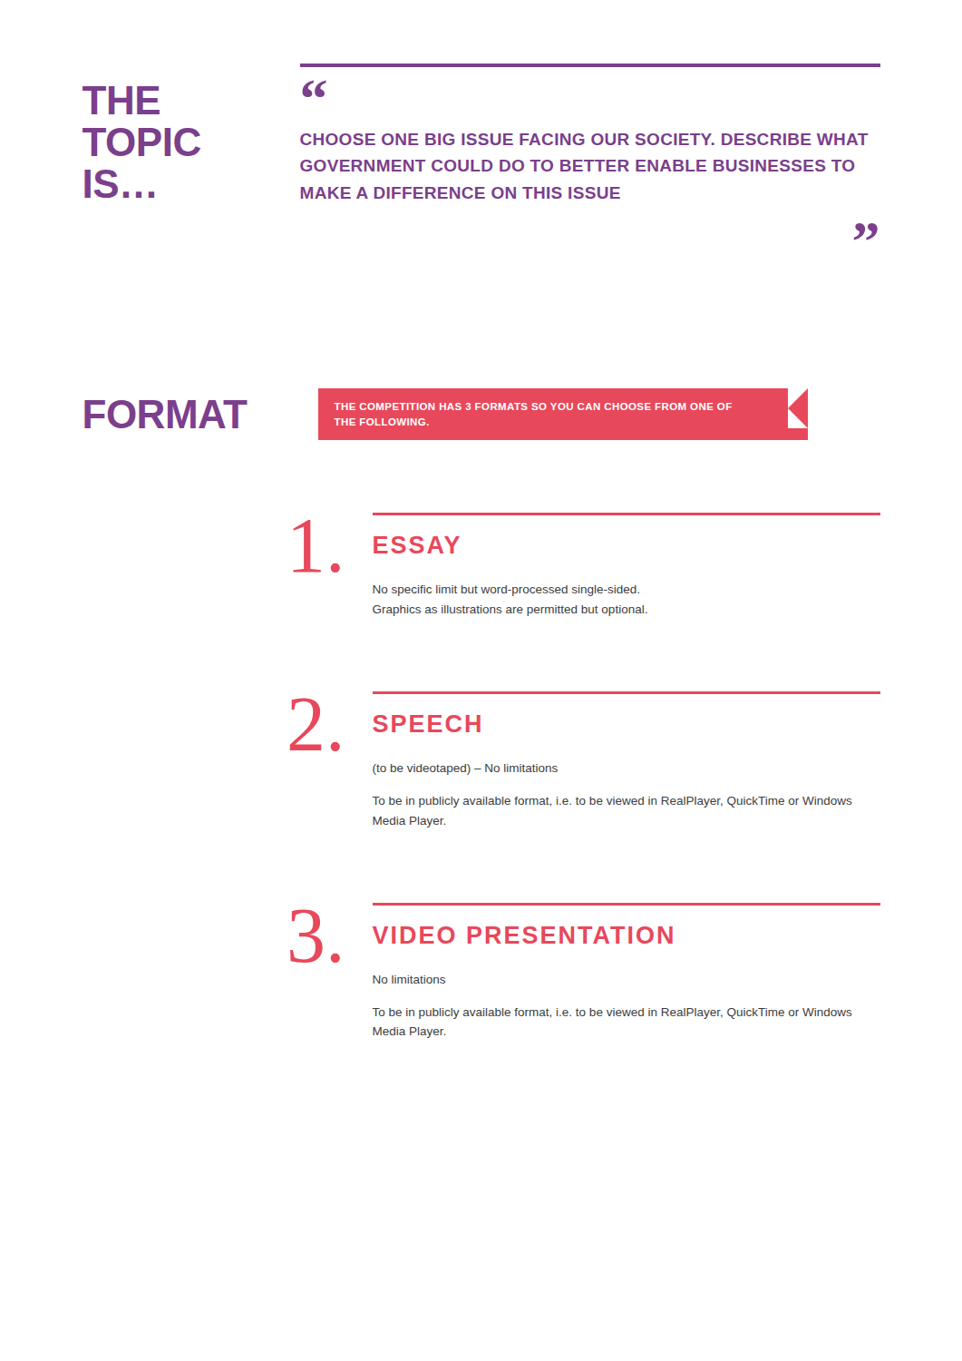THE
TOPIC
IS…
“
Choose one big issue facing our society. Describe what government could do to better enable businesses to make a difference on this issue
”
FORMAT
The competition has 3 formats so you can choose from one of the following.
1.
ESSAY
No specific limit but word-processed single-sided.
Graphics as illustrations are permitted but optional.
2.
SPEECH
(to be videotaped) – No limitations
To be in publicly available format, i.e. to be viewed in RealPlayer, QuickTime or Windows Media Player.
3.
VIDEO PRESENTATION
No limitations
To be in publicly available format, i.e. to be viewed in RealPlayer, QuickTime or Windows Media Player.